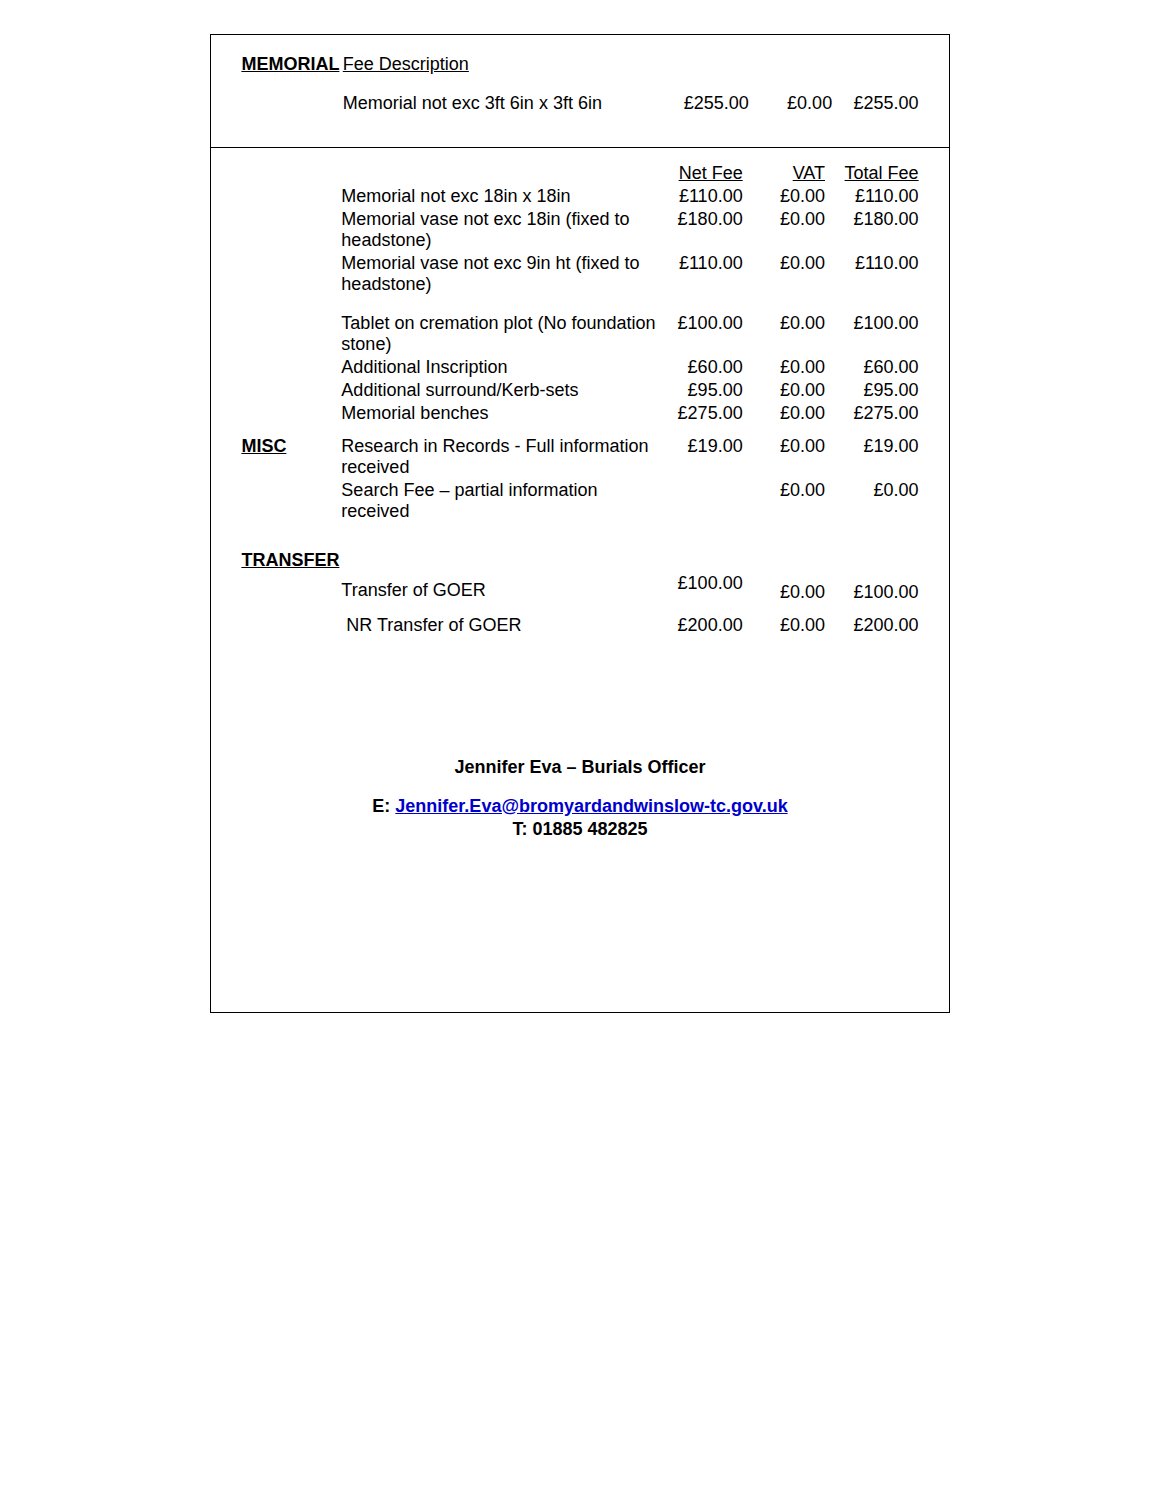| MEMORIAL | Fee Description | | | |
| | Memorial not exc 3ft 6in x 3ft 6in | £255.00 | £0.00 | £255.00 |
| | | Net Fee | VAT | Total Fee |
| | Memorial not exc 18in x 18in | £110.00 | £0.00 | £110.00 |
| | Memorial vase not exc 18in (fixed to headstone) | £180.00 | £0.00 | £180.00 |
| | Memorial vase not exc 9in ht (fixed to headstone) | £110.00 | £0.00 | £110.00 |
| | Tablet on cremation plot (No foundation stone) | £100.00 | £0.00 | £100.00 |
| | Additional Inscription | £60.00 | £0.00 | £60.00 |
| | Additional surround/Kerb-sets | £95.00 | £0.00 | £95.00 |
| | Memorial benches | £275.00 | £0.00 | £275.00 |
| MISC | Research in Records - Full information received | £19.00 | £0.00 | £19.00 |
| | Search Fee – partial information received | | £0.00 | £0.00 |
| TRANSFER | | | | |
| | Transfer of GOER | £100.00 | £0.00 | £100.00 |
| | NR Transfer of GOER | £200.00 | £0.00 | £200.00 |
Jennifer Eva – Burials Officer
E: Jennifer.Eva@bromyardandwinslow-tc.gov.uk
T: 01885 482825